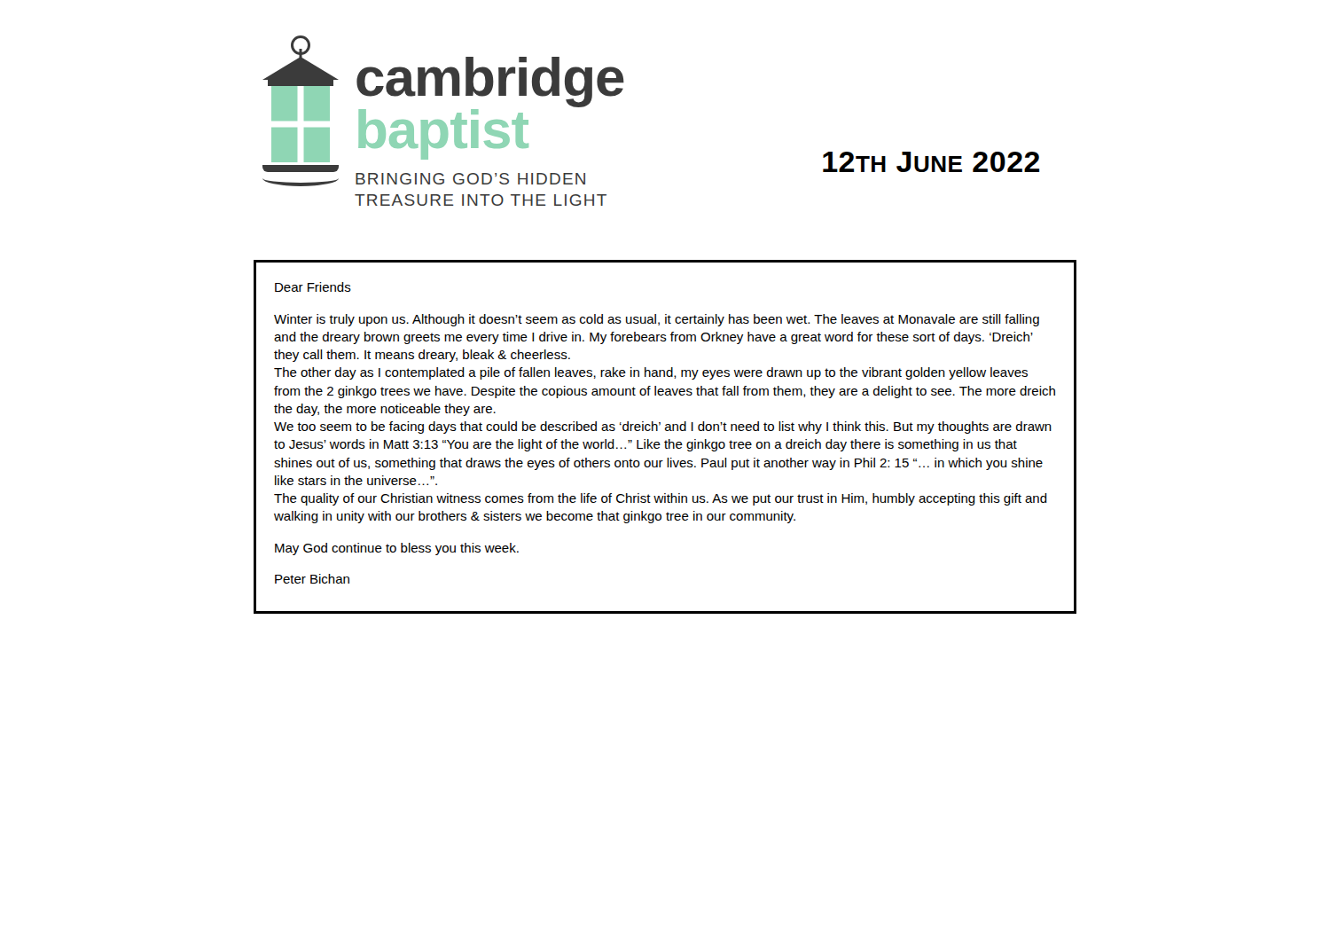cambridge
baptist
Bringing God’s hidden
treasure into the light
12TH JUNE 2022
Dear Friends
Winter is truly upon us. Although it doesn’t seem as cold as usual, it certainly has been wet. The leaves at Monavale are still falling and the dreary brown greets me every time I drive in. My forebears from Orkney have a great word for these sort of days. ‘Dreich’ they call them. It means dreary, bleak & cheerless.
The other day as I contemplated a pile of fallen leaves, rake in hand, my eyes were drawn up to the vibrant golden yellow leaves from the 2 ginkgo trees we have. Despite the copious amount of leaves that fall from them, they are a delight to see. The more dreich the day, the more noticeable they are.
We too seem to be facing days that could be described as ‘dreich’ and I don’t need to list why I think this. But my thoughts are drawn to Jesus’ words in Matt 3:13 “You are the light of the world…” Like the ginkgo tree on a dreich day there is something in us that shines out of us, something that draws the eyes of others onto our lives. Paul put it another way in Phil 2: 15 “… in which you shine like stars in the universe…”.
The quality of our Christian witness comes from the life of Christ within us. As we put our trust in Him, humbly accepting this gift and walking in unity with our brothers & sisters we become that ginkgo tree in our community.
May God continue to bless you this week.
Peter Bichan